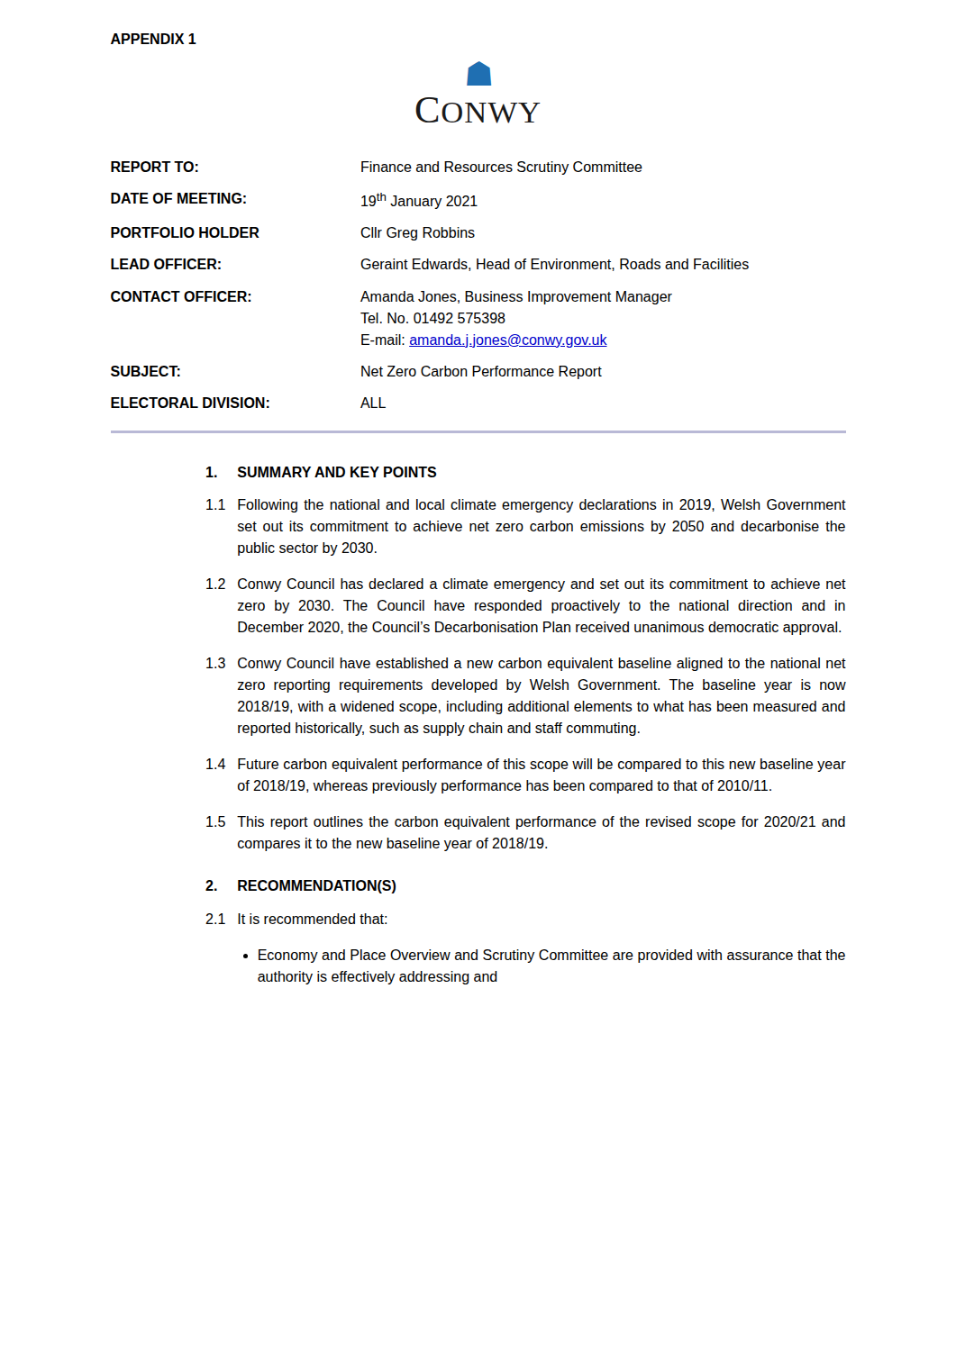APPENDIX 1
☗
CONWY
| Report to: | Finance and Resources Scrutiny Committee |
| Date of Meeting: | 19 th January 2021 |
| Portfolio Holder | Cllr Greg Robbins |
| Lead Officer: | Geraint Edwards, Head of Environment, Roads and Facilities |
| Contact Officer: | Amanda Jones, Business Improvement Manager Tel. No. 01492 575398 E-mail: amanda.j.jones@conwy.gov.uk |
| Subject: | Net Zero Carbon Performance Report |
| Electoral Division: | ALL |
1. Summary and Key Points
1.1 Following the national and local climate emergency declarations in 2019, Welsh Government set out its commitment to achieve net zero carbon emissions by 2050 and decarbonise the public sector by 2030.
1.2 Conwy Council has declared a climate emergency and set out its commitment to achieve net zero by 2030. The Council have responded proactively to the national direction and in December 2020, the Council’s Decarbonisation Plan received unanimous democratic approval.
1.3 Conwy Council have established a new carbon equivalent baseline aligned to the national net zero reporting requirements developed by Welsh Government. The baseline year is now 2018/19, with a widened scope, including additional elements to what has been measured and reported historically, such as supply chain and staff commuting.
1.4 Future carbon equivalent performance of this scope will be compared to this new baseline year of 2018/19, whereas previously performance has been compared to that of 2010/11.
1.5 This report outlines the carbon equivalent performance of the revised scope for 2020/21 and compares it to the new baseline year of 2018/19.
2. Recommendation(s)
2.1 It is recommended that:
Economy and Place Overview and Scrutiny Committee are provided with assurance that the authority is effectively addressing and